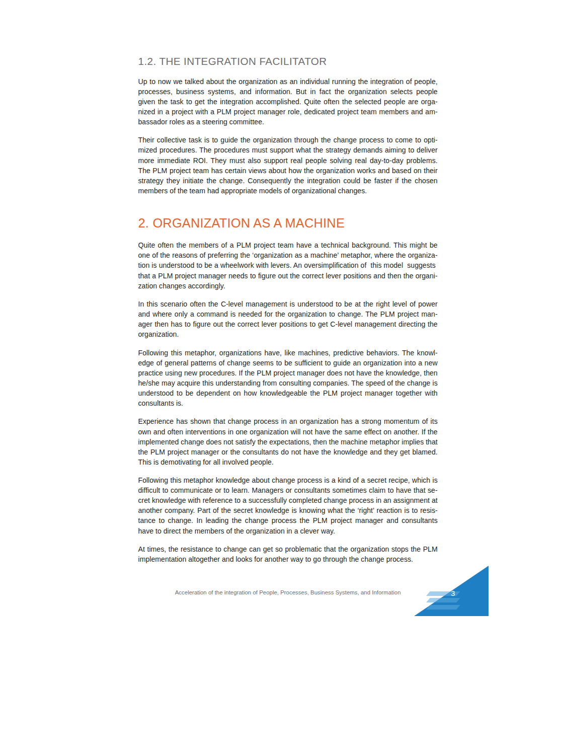1.2. THE INTEGRATION FACILITATOR
Up to now we talked about the organization as an individual running the integration of people, processes, business systems, and information. But in fact the organization selects people given the task to get the integration accomplished. Quite often the selected people are organized in a project with a PLM project manager role, dedicated project team members and ambassador roles as a steering committee.
Their collective task is to guide the organization through the change process to come to optimized procedures. The procedures must support what the strategy demands aiming to deliver more immediate ROI. They must also support real people solving real day-to-day problems. The PLM project team has certain views about how the organization works and based on their strategy they initiate the change. Consequently the integration could be faster if the chosen members of the team had appropriate models of organizational changes.
2. ORGANIZATION AS A MACHINE
Quite often the members of a PLM project team have a technical background. This might be one of the reasons of preferring the ‘organization as a machine’ metaphor, where the organization is understood to be a wheelwork with levers. An oversimplification of this model suggests that a PLM project manager needs to figure out the correct lever positions and then the organization changes accordingly.
In this scenario often the C-level management is understood to be at the right level of power and where only a command is needed for the organization to change. The PLM project manager then has to figure out the correct lever positions to get C-level management directing the organization.
Following this metaphor, organizations have, like machines, predictive behaviors. The knowledge of general patterns of change seems to be sufficient to guide an organization into a new practice using new procedures. If the PLM project manager does not have the knowledge, then he/she may acquire this understanding from consulting companies. The speed of the change is understood to be dependent on how knowledgeable the PLM project manager together with consultants is.
Experience has shown that change process in an organization has a strong momentum of its own and often interventions in one organization will not have the same effect on another. If the implemented change does not satisfy the expectations, then the machine metaphor implies that the PLM project manager or the consultants do not have the knowledge and they get blamed. This is demotivating for all involved people.
Following this metaphor knowledge about change process is a kind of a secret recipe, which is difficult to communicate or to learn. Managers or consultants sometimes claim to have that secret knowledge with reference to a successfully completed change process in an assignment at another company. Part of the secret knowledge is knowing what the ‘right’ reaction is to resistance to change. In leading the change process the PLM project manager and consultants have to direct the members of the organization in a clever way.
At times, the resistance to change can get so problematic that the organization stops the PLM implementation altogether and looks for another way to go through the change process.
Acceleration of the integration of People, Processes, Business Systems, and Information
3